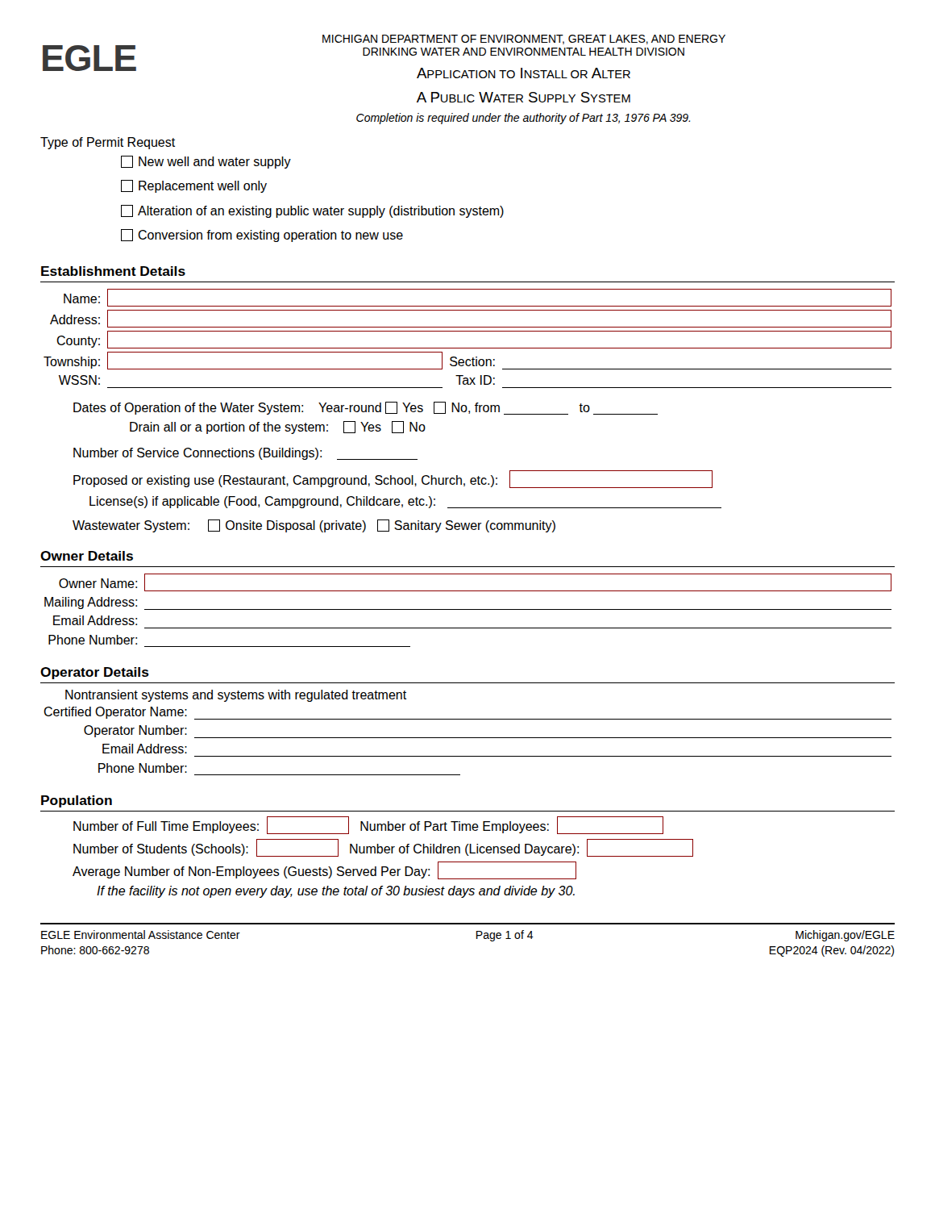EGLE
MICHIGAN DEPARTMENT OF ENVIRONMENT, GREAT LAKES, AND ENERGY
DRINKING WATER AND ENVIRONMENTAL HEALTH DIVISION
APPLICATION TO INSTALL OR ALTER
A PUBLIC WATER SUPPLY SYSTEM
Completion is required under the authority of Part 13, 1976 PA 399.
Type of Permit Request
New well and water supply
Replacement well only
Alteration of an existing public water supply (distribution system)
Conversion from existing operation to new use
Establishment Details
| Name: | |
| Address: | |
| County: | |
| Township: | | Section: | |
| WSSN: | | Tax ID: | |
Dates of Operation of the Water System: Year-round Yes No, from to
Drain all or a portion of the system: Yes No
Number of Service Connections (Buildings):
Proposed or existing use (Restaurant, Campground, School, Church, etc.):
License(s) if applicable (Food, Campground, Childcare, etc.):
Wastewater System: Onsite Disposal (private) Sanitary Sewer (community)
Owner Details
| Owner Name: | |
| Mailing Address: | |
| Email Address: | |
| Phone Number: | |
Operator Details
Nontransient systems and systems with regulated treatment
| Certified Operator Name: | |
| Operator Number: | |
| Email Address: | |
| Phone Number: | |
Population
Number of Full Time Employees: Number of Part Time Employees:
Number of Students (Schools): Number of Children (Licensed Daycare):
Average Number of Non-Employees (Guests) Served Per Day:
If the facility is not open every day, use the total of 30 busiest days and divide by 30.
EGLE Environmental Assistance Center
Phone: 800-662-9278
Page 1 of 4
Michigan.gov/EGLE
EQP2024 (Rev. 04/2022)